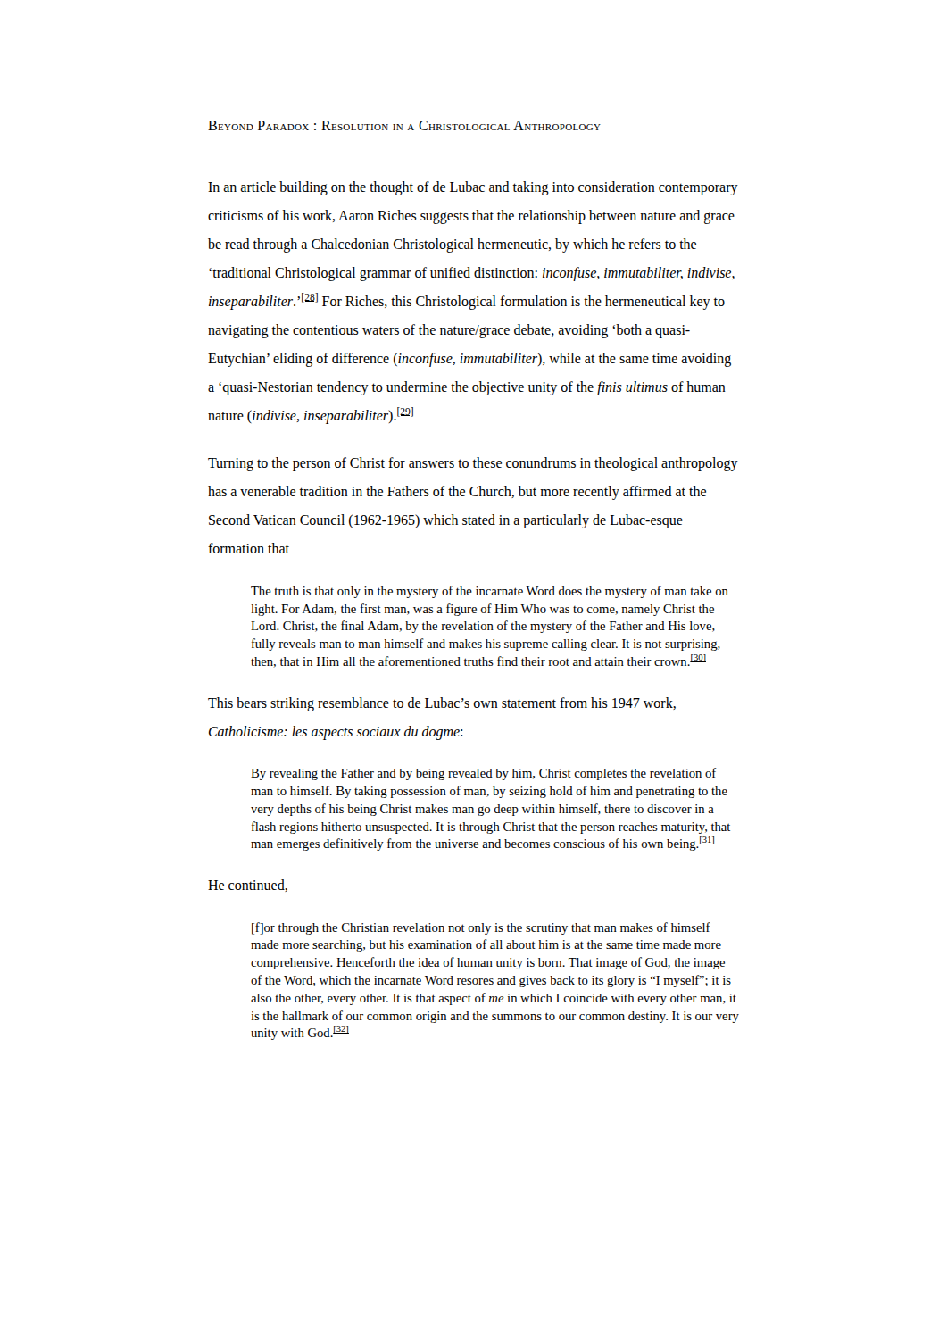Beyond Paradox : Resolution in a Christological Anthropology
In an article building on the thought of de Lubac and taking into consideration contemporary criticisms of his work, Aaron Riches suggests that the relationship between nature and grace be read through a Chalcedonian Christological hermeneutic, by which he refers to the ‘traditional Christological grammar of unified distinction: inconfuse, immutabiliter, indivise, inseparabiliter.’[28] For Riches, this Christological formulation is the hermeneutical key to navigating the contentious waters of the nature/grace debate, avoiding ‘both a quasi-Eutychian’ eliding of difference (inconfuse, immutabiliter), while at the same time avoiding a ‘quasi-Nestorian tendency to undermine the objective unity of the finis ultimus of human nature (indivise, inseparabiliter).[29]
Turning to the person of Christ for answers to these conundrums in theological anthropology has a venerable tradition in the Fathers of the Church, but more recently affirmed at the Second Vatican Council (1962-1965) which stated in a particularly de Lubac-esque formation that
The truth is that only in the mystery of the incarnate Word does the mystery of man take on light. For Adam, the first man, was a figure of Him Who was to come, namely Christ the Lord. Christ, the final Adam, by the revelation of the mystery of the Father and His love, fully reveals man to man himself and makes his supreme calling clear. It is not surprising, then, that in Him all the aforementioned truths find their root and attain their crown.[30]
This bears striking resemblance to de Lubac’s own statement from his 1947 work, Catholicisme: les aspects sociaux du dogme:
By revealing the Father and by being revealed by him, Christ completes the revelation of man to himself. By taking possession of man, by seizing hold of him and penetrating to the very depths of his being Christ makes man go deep within himself, there to discover in a flash regions hitherto unsuspected. It is through Christ that the person reaches maturity, that man emerges definitively from the universe and becomes conscious of his own being.[31]
He continued,
[f]or through the Christian revelation not only is the scrutiny that man makes of himself made more searching, but his examination of all about him is at the same time made more comprehensive. Henceforth the idea of human unity is born. That image of God, the image of the Word, which the incarnate Word resores and gives back to its glory is “I myself”; it is also the other, every other. It is that aspect of me in which I coincide with every other man, it is the hallmark of our common origin and the summons to our common destiny. It is our very unity with God.[32]